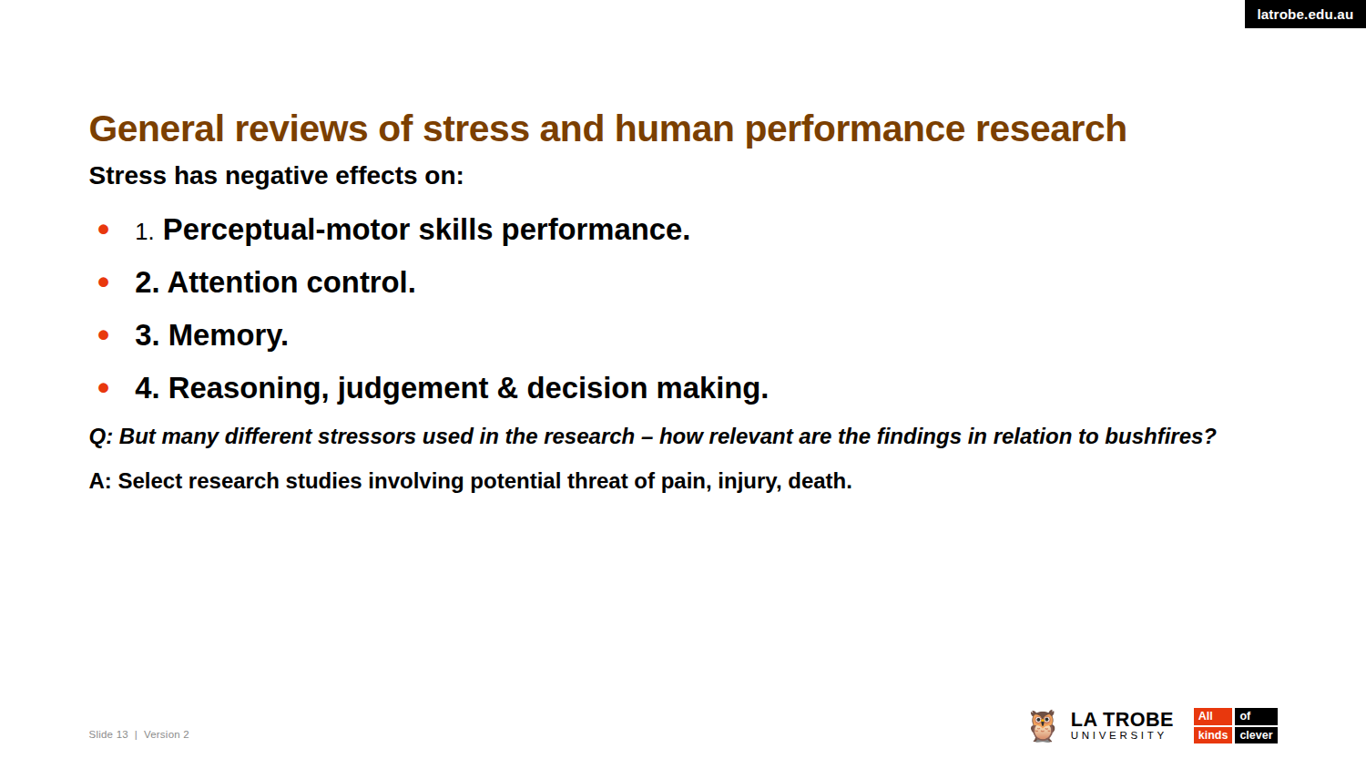latrobe.edu.au
General reviews of stress and human performance research
Stress has negative effects on:
1. Perceptual-motor skills performance.
2. Attention control.
3. Memory.
4. Reasoning, judgement & decision making.
Q: But many different stressors used in the research – how relevant are the findings in relation to bushfires?
A: Select research studies involving potential threat of pain, injury, death.
Slide 13 | Version 2
🦉 LA TROBE UNIVERSITY
All of kinds clever